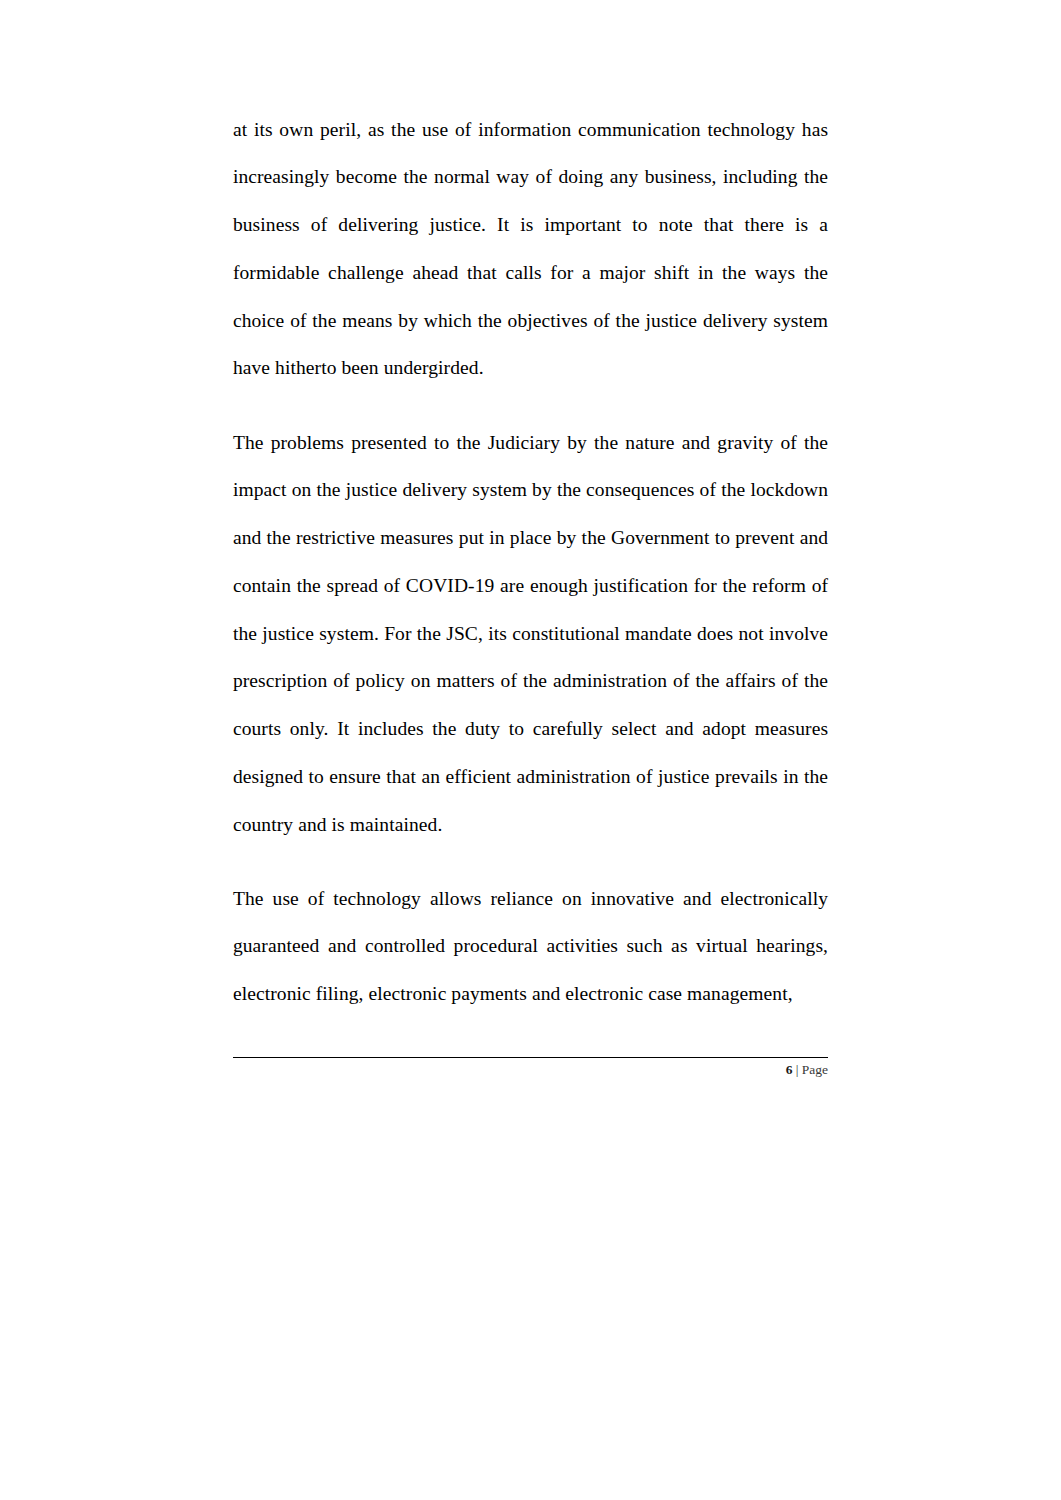at its own peril, as the use of information communication technology has increasingly become the normal way of doing any business, including the business of delivering justice. It is important to note that there is a formidable challenge ahead that calls for a major shift in the ways the choice of the means by which the objectives of the justice delivery system have hitherto been undergirded.
The problems presented to the Judiciary by the nature and gravity of the impact on the justice delivery system by the consequences of the lockdown and the restrictive measures put in place by the Government to prevent and contain the spread of COVID-19 are enough justification for the reform of the justice system. For the JSC, its constitutional mandate does not involve prescription of policy on matters of the administration of the affairs of the courts only. It includes the duty to carefully select and adopt measures designed to ensure that an efficient administration of justice prevails in the country and is maintained.
The use of technology allows reliance on innovative and electronically guaranteed and controlled procedural activities such as virtual hearings, electronic filing, electronic payments and electronic case management,
6 | Page